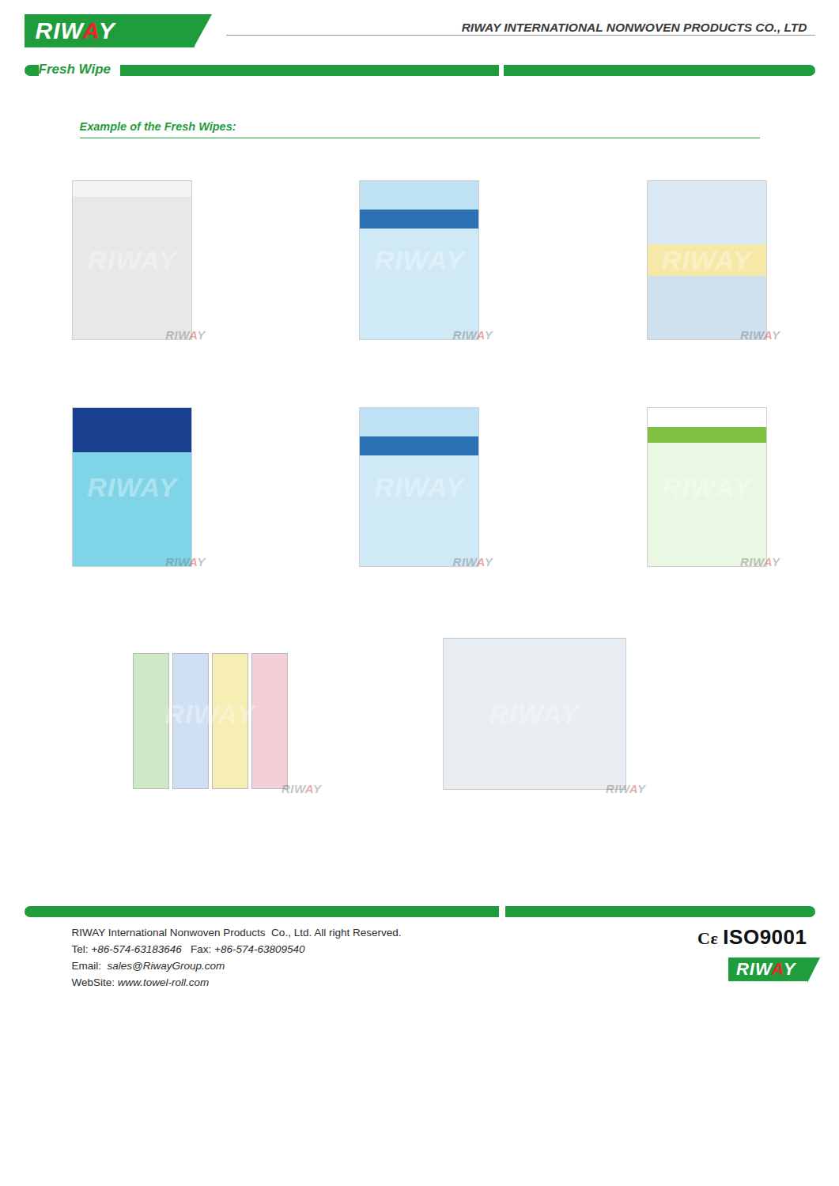RIWAY
RIWAY INTERNATIONAL NONWOVEN PRODUCTS CO., LTD
Fresh Wipe
Example of the Fresh Wipes:
RIWAY
RIWAY
RIWAY
RIWAY
RIWAY
RIWAY
RIWAY
RIWAY
RIWAY
RIWAY
RIWAY
RIWAY
RIWAY
RIWAY
RIWAY
RIWAY
RIWAY International Nonwoven Products Co., Ltd. All right Reserved.
Tel: +86-574-63183646 Fax: +86-574-63809540
Email: sales@RiwayGroup.com
WebSite: www.towel-roll.com
Cε ISO9001
RIWAY